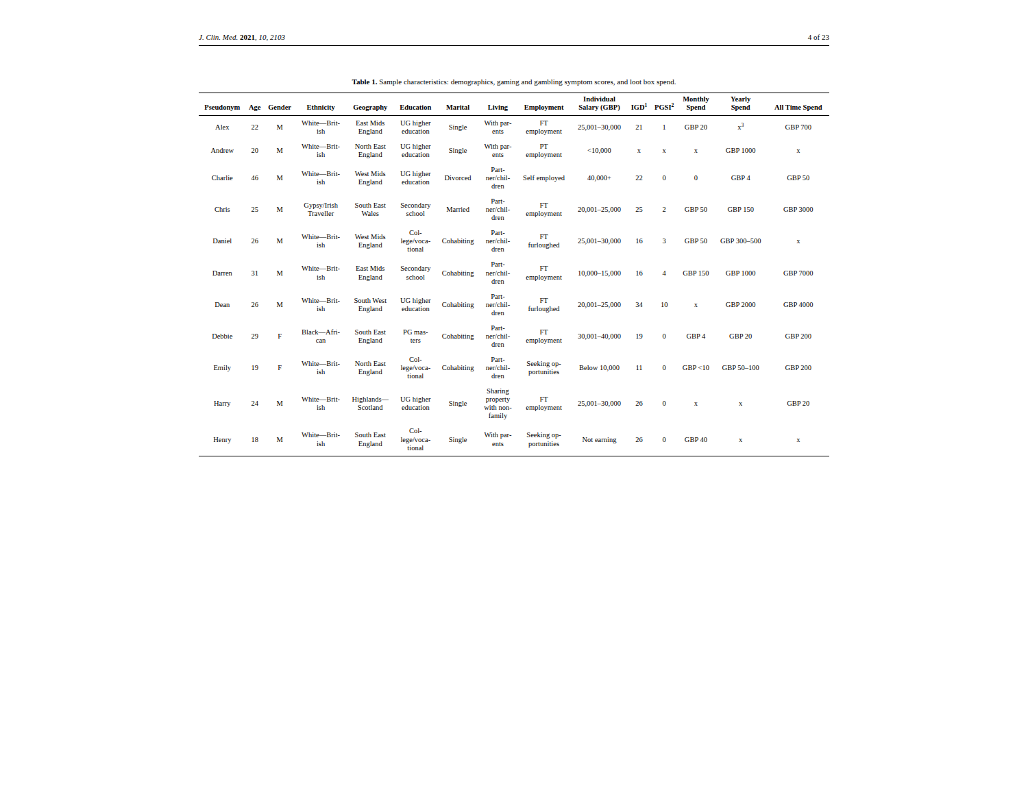J. Clin. Med. 2021, 10, 2103
4 of 23
Table 1. Sample characteristics: demographics, gaming and gambling symptom scores, and loot box spend.
| Pseudonym | Age | Gender | Ethnicity | Geography | Education | Marital | Living | Employment | Individual Salary (GBP) | IGD 1 | PGSI 2 | Monthly Spend | Yearly Spend | All Time Spend |
| --- | --- | --- | --- | --- | --- | --- | --- | --- | --- | --- | --- | --- | --- | --- |
| Alex | 22 | M | White—Brit- ish | East Mids England | UG higher education | Single | With par- ents | FT employment | 25,001–30,000 | 21 | 1 | GBP 20 | x 3 | GBP 700 |
| Andrew | 20 | M | White—Brit- ish | North East England | UG higher education | Single | With par- ents | PT employment | <10,000 | x | x | x | GBP 1000 | x |
| Charlie | 46 | M | White—Brit- ish | West Mids England | UG higher education | Divorced | Part- ner/chil- dren | Self employed | 40,000+ | 22 | 0 | 0 | GBP 4 | GBP 50 |
| Chris | 25 | M | Gypsy/Irish Traveller | South East Wales | Secondary school | Married | Part- ner/chil- dren | FT employment | 20,001–25,000 | 25 | 2 | GBP 50 | GBP 150 | GBP 3000 |
| Daniel | 26 | M | White—Brit- ish | West Mids England | Col- lege/voca- tional | Cohabiting | Part- ner/chil- dren | FT furloughed | 25,001–30,000 | 16 | 3 | GBP 50 | GBP 300–500 | x |
| Darren | 31 | M | White—Brit- ish | East Mids England | Secondary school | Cohabiting | Part- ner/chil- dren | FT employment | 10,000–15,000 | 16 | 4 | GBP 150 | GBP 1000 | GBP 7000 |
| Dean | 26 | M | White—Brit- ish | South West England | UG higher education | Cohabiting | Part- ner/chil- dren | FT furloughed | 20,001–25,000 | 34 | 10 | x | GBP 2000 | GBP 4000 |
| Debbie | 29 | F | Black—Afri- can | South East England | PG mas- ters | Cohabiting | Part- ner/chil- dren | FT employment | 30,001–40,000 | 19 | 0 | GBP 4 | GBP 20 | GBP 200 |
| Emily | 19 | F | White—Brit- ish | North East England | Col- lege/voca- tional | Cohabiting | Part- ner/chil- dren | Seeking op- portunities | Below 10,000 | 11 | 0 | GBP <10 | GBP 50–100 | GBP 200 |
| Harry | 24 | M | White—Brit- ish | Highlands— Scotland | UG higher education | Single | Sharing property with non- family | FT employment | 25,001–30,000 | 26 | 0 | x | x | GBP 20 |
| Henry | 18 | M | White—Brit- ish | South East England | Col- lege/voca- tional | Single | With par- ents | Seeking op- portunities | Not earning | 26 | 0 | GBP 40 | x | x |